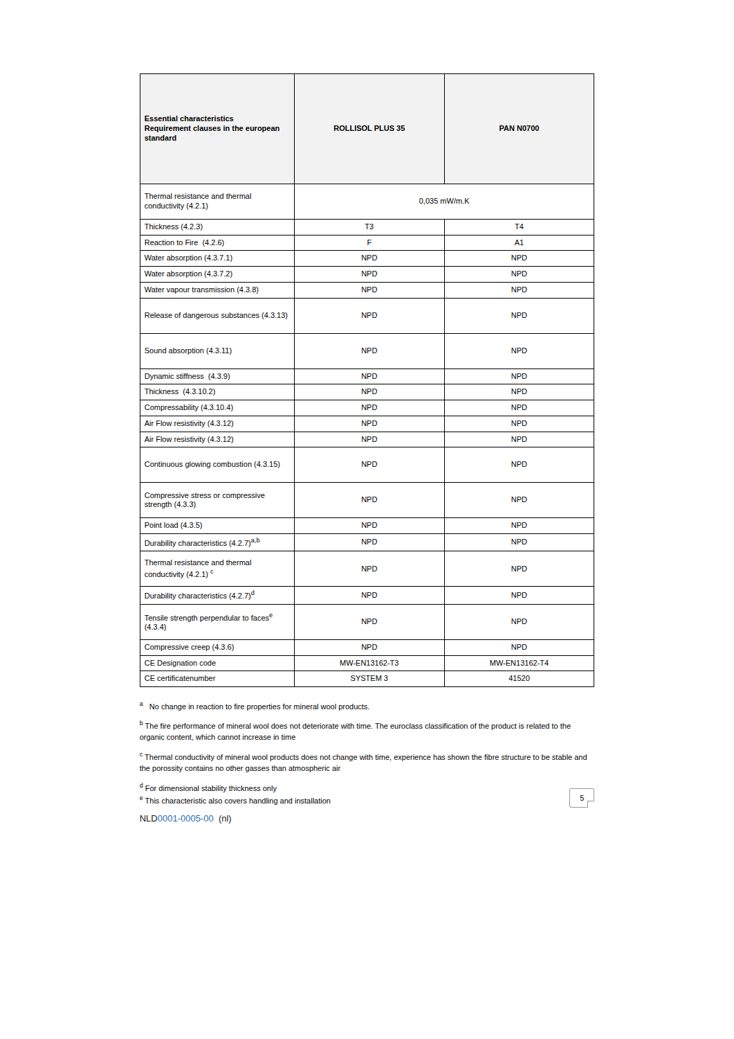| Essential characteristics Requirement clauses in the european standard | ROLLISOL PLUS 35 | PAN N0700 |
| --- | --- | --- |
| Thermal resistance and thermal conductivity (4.2.1) | 0,035 mW/m.K |
| Thickness (4.2.3) | T3 | T4 |
| Reaction to Fire (4.2.6) | F | A1 |
| Water absorption (4.3.7.1) | NPD | NPD |
| Water absorption (4.3.7.2) | NPD | NPD |
| Water vapour transmission (4.3.8) | NPD | NPD |
| Release of dangerous substances (4.3.13) | NPD | NPD |
| Sound absorption (4.3.11) | NPD | NPD |
| Dynamic stiffness (4.3.9) | NPD | NPD |
| Thickness (4.3.10.2) | NPD | NPD |
| Compressability (4.3.10.4) | NPD | NPD |
| Air Flow resistivity (4.3.12) | NPD | NPD |
| Air Flow resistivity (4.3.12) | NPD | NPD |
| Continuous glowing combustion (4.3.15) | NPD | NPD |
| Compressive stress or compressive strength (4.3.3) | NPD | NPD |
| Point load (4.3.5) | NPD | NPD |
| Durability characteristics (4.2.7) a,b | NPD | NPD |
| Thermal resistance and thermal conductivity (4.2.1) c | NPD | NPD |
| Durability characteristics (4.2.7) d | NPD | NPD |
| Tensile strength perpendular to faces e (4.3.4) | NPD | NPD |
| Compressive creep (4.3.6) | NPD | NPD |
| CE Designation code | MW-EN13162-T3 | MW-EN13162-T4 |
| CE certificatenumber | SYSTEM 3 | 41520 |
a No change in reaction to fire properties for mineral wool products.
b The fire performance of mineral wool does not deteriorate with time. The euroclass classification of the product is related to the organic content, which cannot increase in time
c Thermal conductivity of mineral wool products does not change with time, experience has shown the fibre structure to be stable and the porossity contains no other gasses than atmospheric air
d For dimensional stability thickness only
e This characteristic also covers handling and installation
NLD0001-0005-00 (nl)
5